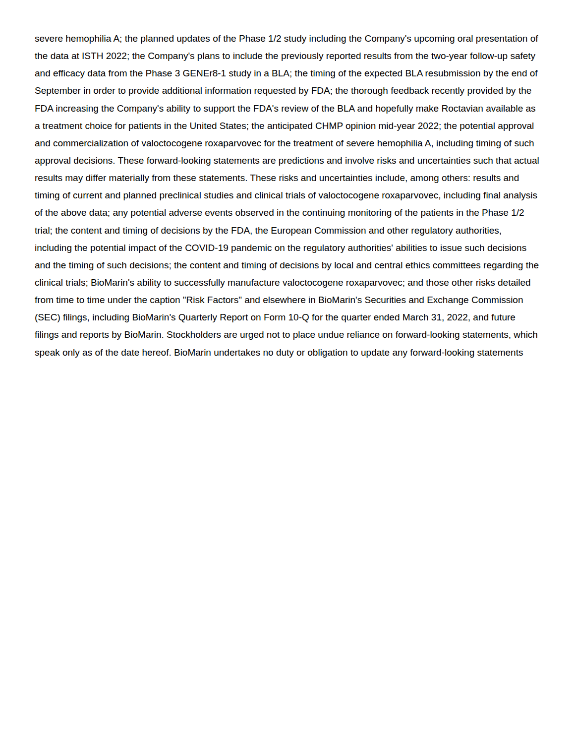severe hemophilia A; the planned updates of the Phase 1/2 study including the Company's upcoming oral presentation of the data at ISTH 2022; the Company's plans to include the previously reported results from the two-year follow-up safety and efficacy data from the Phase 3 GENEr8-1 study in a BLA; the timing of the expected BLA resubmission by the end of September in order to provide additional information requested by FDA; the thorough feedback recently provided by the FDA increasing the Company's ability to support the FDA's review of the BLA and hopefully make Roctavian available as a treatment choice for patients in the United States; the anticipated CHMP opinion mid-year 2022; the potential approval and commercialization of valoctocogene roxaparvovec for the treatment of severe hemophilia A, including timing of such approval decisions. These forward-looking statements are predictions and involve risks and uncertainties such that actual results may differ materially from these statements. These risks and uncertainties include, among others: results and timing of current and planned preclinical studies and clinical trials of valoctocogene roxaparvovec, including final analysis of the above data; any potential adverse events observed in the continuing monitoring of the patients in the Phase 1/2 trial; the content and timing of decisions by the FDA, the European Commission and other regulatory authorities, including the potential impact of the COVID-19 pandemic on the regulatory authorities' abilities to issue such decisions and the timing of such decisions; the content and timing of decisions by local and central ethics committees regarding the clinical trials; BioMarin's ability to successfully manufacture valoctocogene roxaparvovec; and those other risks detailed from time to time under the caption "Risk Factors" and elsewhere in BioMarin's Securities and Exchange Commission (SEC) filings, including BioMarin's Quarterly Report on Form 10-Q for the quarter ended March 31, 2022, and future filings and reports by BioMarin. Stockholders are urged not to place undue reliance on forward-looking statements, which speak only as of the date hereof. BioMarin undertakes no duty or obligation to update any forward-looking statements